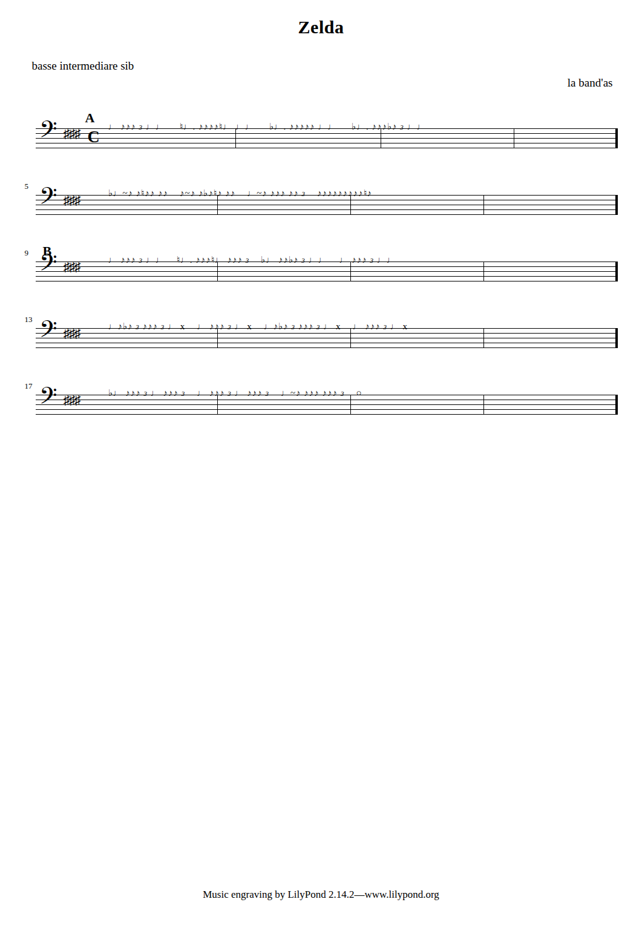Zelda
basse intermediare sib
la band'as
A
𝄢
♯♯♯
C
♩ ♪♪♪ 3 ♩♩ ♮♩. ♪♪♪♪♮♩ ♩♩ ♭♩. ♪♪♪♪♪ ♩♩ ♭♩. ♪♪♪♭♪ 3 ♩♩
5
𝄢
♯♯♯
♭♩~♪ ♪♮♪♪ ♪♪ ♪~♪ ♪♭♪♮♪ ♪♪ ♩~♪ ♪♪♪ ♪♪ 3 ♪♪♪♪♪♪♪♪♪♮♪
9
B
𝄢
♯♯♯
♩ ♪♪♪ 3 ♩♩ ♮♩. ♪♪♪♮♩ ♪♪♪ 3 ♭♩ ♪♪♭♪ 3 ♩♩ ♩ ♪♪♪ 3 ♩♩
13
𝄢
♯♯♯
♩♪♭♪ 3 ♪♪♪ 3 ♩ x ♩ ♪♪♪ 3 ♩ x ♩♪♭♪ 3 ♪♪♪ 3 ♩ x ♩ ♪♪♪ 3 ♩ x
17
𝄢
♯♯♯
♭♩ ♪♪♪ 3 ♩ ♪♪♪ 3 ♩ ♪♪♪ 3 ♩ ♪♪♪ 3 ♩~♪ ♪♪♪ ♪♪♪ 3 ○
Music engraving by LilyPond 2.14.2—www.lilypond.org